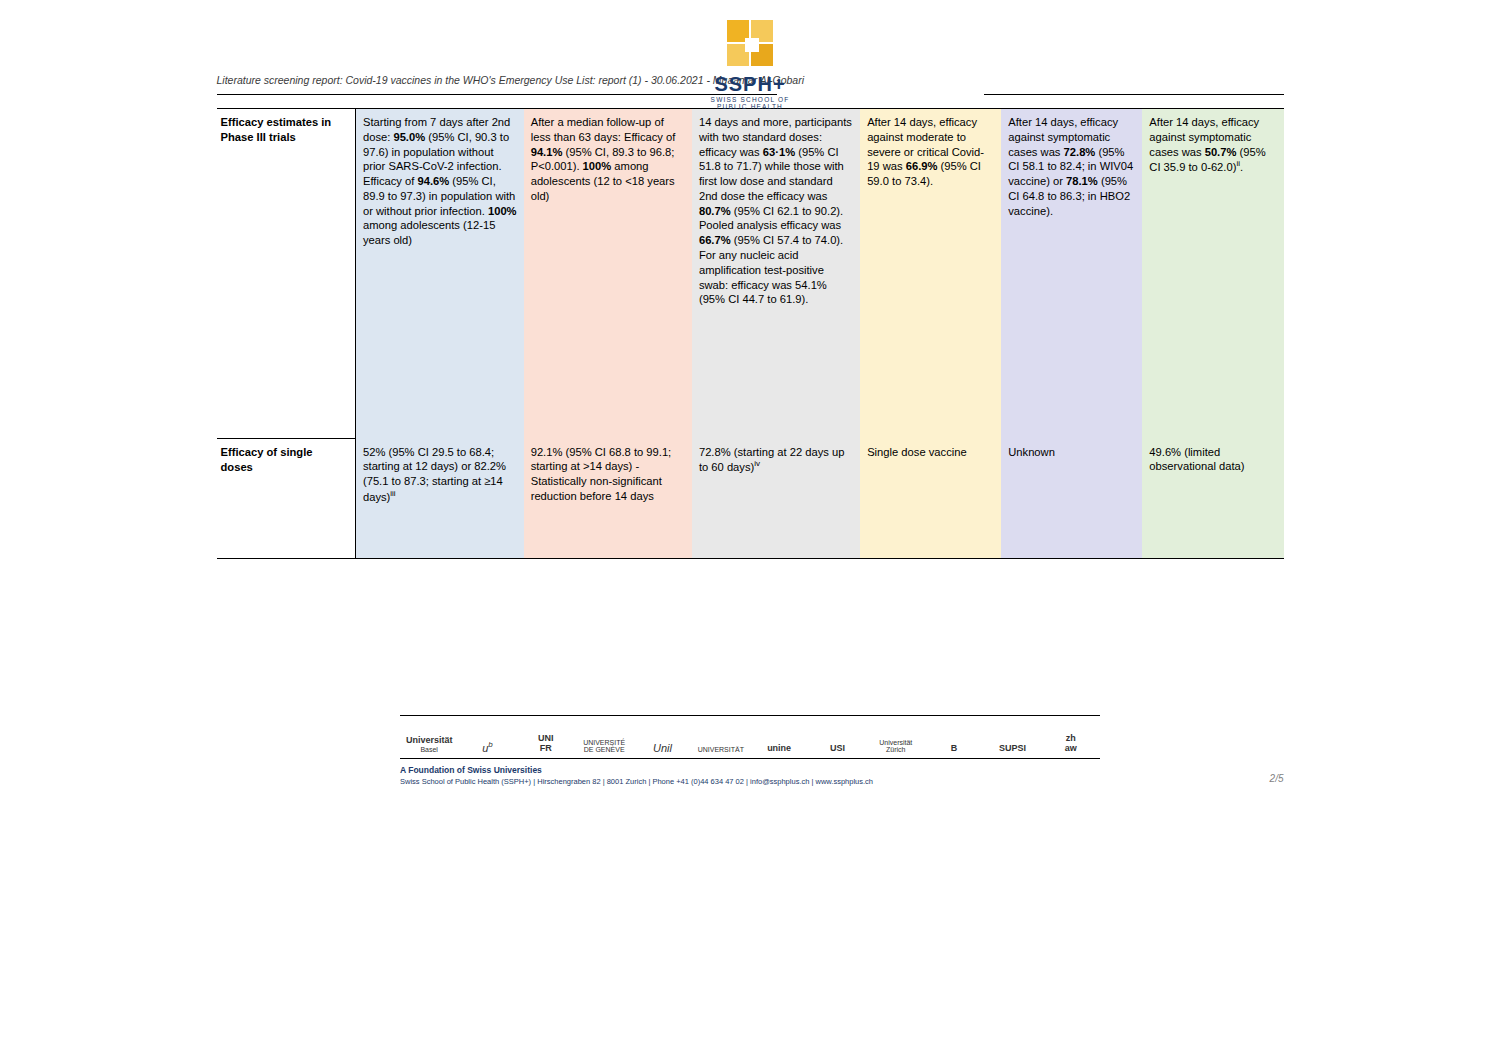Literature screening report: Covid-19 vaccines in the WHO's Emergency Use List: report (1) - 30.06.2021 - Muaamar Al-Gobari
SSPH+
SWISS SCHOOL OF
PUBLIC HEALTH
| Efficacy estimates in Phase III trials | Starting from 7 days after 2nd dose: 95.0% (95% CI, 90.3 to 97.6) in population without prior SARS-CoV-2 infection. Efficacy of 94.6% (95% CI, 89.9 to 97.3) in population with or without prior infection. 100% among adolescents (12-15 years old) | After a median follow-up of less than 63 days: Efficacy of 94.1% (95% CI, 89.3 to 96.8; P<0.001). 100% among adolescents (12 to <18 years old) | 14 days and more, participants with two standard doses: efficacy was 63·1% (95% CI 51.8 to 71.7) while those with first low dose and standard 2nd dose the efficacy was 80.7% (95% CI 62.1 to 90.2). Pooled analysis efficacy was 66.7% (95% CI 57.4 to 74.0). For any nucleic acid amplification test-positive swab: efficacy was 54.1% (95% CI 44.7 to 61.9). | After 14 days, efficacy against moderate to severe or critical Covid-19 was 66.9% (95% CI 59.0 to 73.4). | After 14 days, efficacy against symptomatic cases was 72.8% (95% CI 58.1 to 82.4; in WIV04 vaccine) or 78.1% (95% CI 64.8 to 86.3; in HBO2 vaccine). | After 14 days, efficacy against symptomatic cases was 50.7% (95% CI 35.9 to 0-62.0) ii . |
| Efficacy of single doses | 52% (95% CI 29.5 to 68.4; starting at 12 days) or 82.2% (75.1 to 87.3; starting at ≥14 days) iii | 92.1% (95% CI 68.8 to 99.1; starting at >14 days) - Statistically non-significant reduction before 14 days | 72.8% (starting at 22 days up to 60 days) iv | Single dose vaccine | Unknown | 49.6% (limited observational data) |
Universität
Basel
ub
UNI
FR
UNIVERSITÉ
DE GENÈVE
Unil
UNIVERSITÄT
unine
USI
Universität
Zürich
B
SUPSI
zh
aw
A Foundation of Swiss Universities
Swiss School of Public Health (SSPH+) | Hirschengraben 82 | 8001 Zurich | Phone +41 (0)44 634 47 02 | info@ssphplus.ch | www.ssphplus.ch
2/5